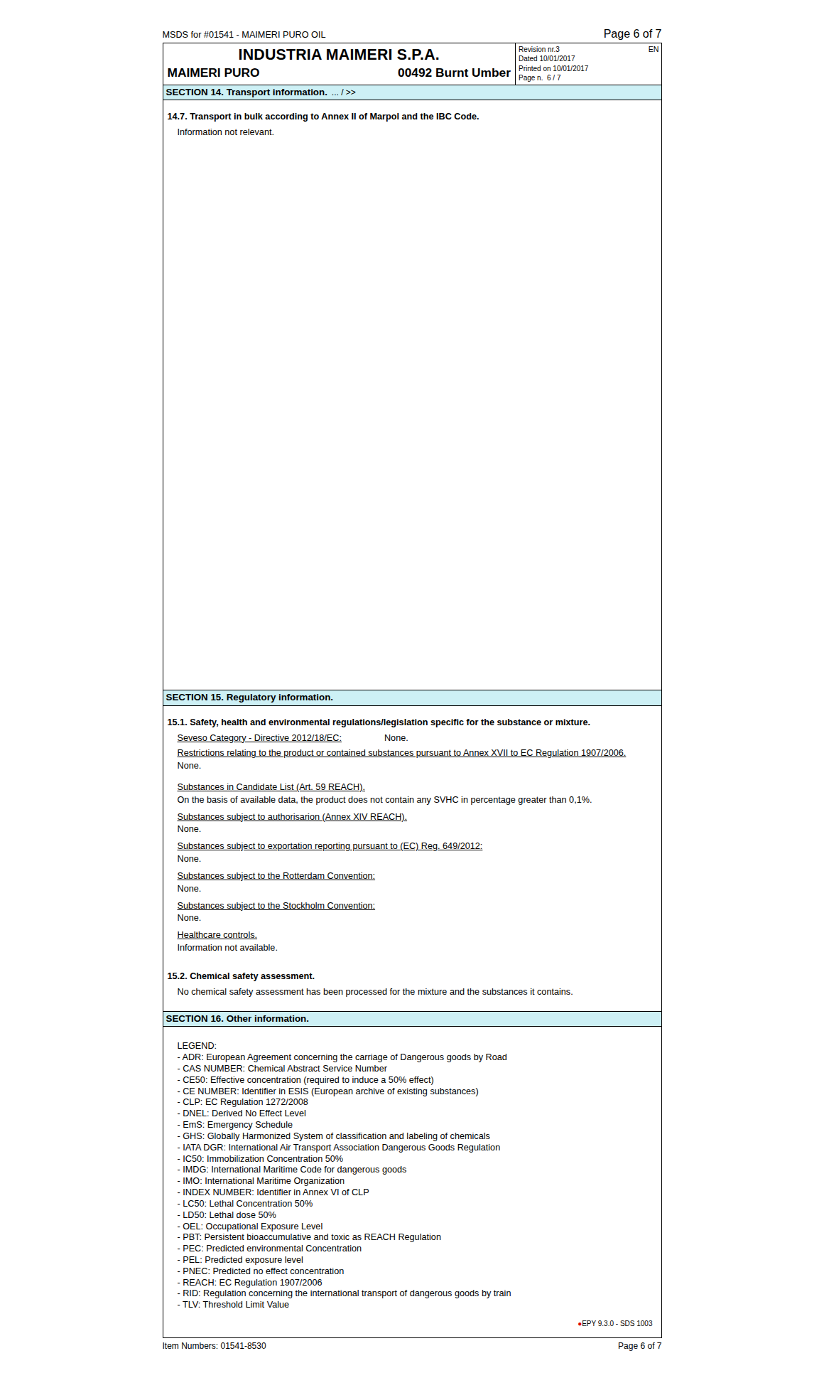MSDS for #01541 - MAIMERI PURO OIL
Page 6 of 7
INDUSTRIA MAIMERI S.P.A.
MAIMERI PURO 00492 Burnt Umber
EN
Revision nr.3
Dated 10/01/2017
Printed on 10/01/2017
Page n. 6 / 7
SECTION 14. Transport information.... / >>
14.7. Transport in bulk according to Annex II of Marpol and the IBC Code.
Information not relevant.
SECTION 15. Regulatory information.
15.1. Safety, health and environmental regulations/legislation specific for the substance or mixture.
Seveso Category - Directive 2012/18/EC: None.
Restrictions relating to the product or contained substances pursuant to Annex XVII to EC Regulation 1907/2006.
None.
Substances in Candidate List (Art. 59 REACH).
On the basis of available data, the product does not contain any SVHC in percentage greater than 0,1%.
Substances subject to authorisarion (Annex XIV REACH).
None.
Substances subject to exportation reporting pursuant to (EC) Reg. 649/2012:
None.
Substances subject to the Rotterdam Convention:
None.
Substances subject to the Stockholm Convention:
None.
Healthcare controls.
Information not available.
15.2. Chemical safety assessment.
No chemical safety assessment has been processed for the mixture and the substances it contains.
SECTION 16. Other information.
LEGEND:
- ADR: European Agreement concerning the carriage of Dangerous goods by Road
- CAS NUMBER: Chemical Abstract Service Number
- CE50: Effective concentration (required to induce a 50% effect)
- CE NUMBER: Identifier in ESIS (European archive of existing substances)
- CLP: EC Regulation 1272/2008
- DNEL: Derived No Effect Level
- EmS: Emergency Schedule
- GHS: Globally Harmonized System of classification and labeling of chemicals
- IATA DGR: International Air Transport Association Dangerous Goods Regulation
- IC50: Immobilization Concentration 50%
- IMDG: International Maritime Code for dangerous goods
- IMO: International Maritime Organization
- INDEX NUMBER: Identifier in Annex VI of CLP
- LC50: Lethal Concentration 50%
- LD50: Lethal dose 50%
- OEL: Occupational Exposure Level
- PBT: Persistent bioaccumulative and toxic as REACH Regulation
- PEC: Predicted environmental Concentration
- PEL: Predicted exposure level
- PNEC: Predicted no effect concentration
- REACH: EC Regulation 1907/2006
- RID: Regulation concerning the international transport of dangerous goods by train
- TLV: Threshold Limit Value
●EPY 9.3.0 - SDS 1003
Item Numbers: 01541-8530
Page 6 of 7